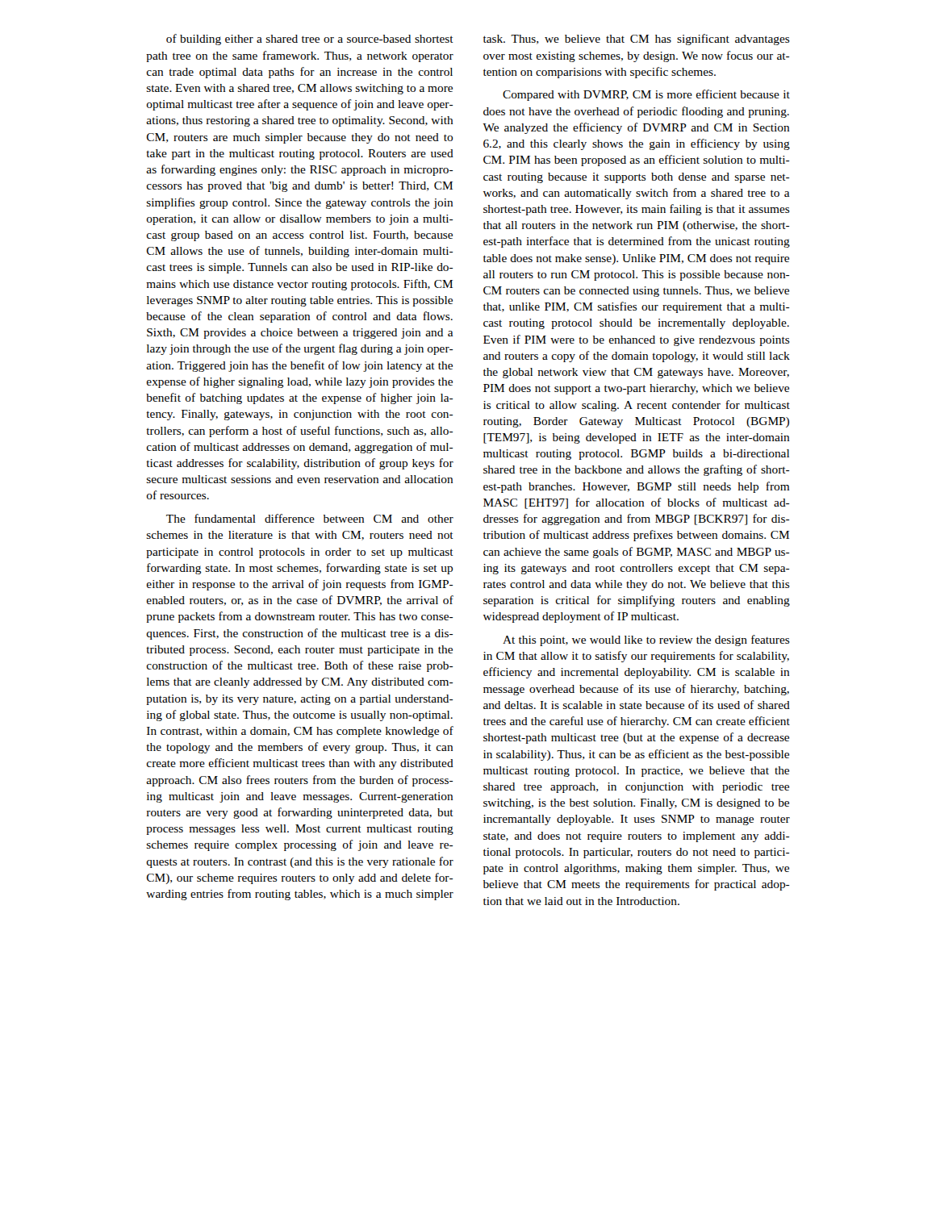of building either a shared tree or a source-based shortest path tree on the same framework. Thus, a network operator can trade optimal data paths for an increase in the control state. Even with a shared tree, CM allows switching to a more optimal multicast tree after a sequence of join and leave operations, thus restoring a shared tree to optimality. Second, with CM, routers are much simpler because they do not need to take part in the multicast routing protocol. Routers are used as forwarding engines only: the RISC approach in microprocessors has proved that 'big and dumb' is better! Third, CM simplifies group control. Since the gateway controls the join operation, it can allow or disallow members to join a multicast group based on an access control list. Fourth, because CM allows the use of tunnels, building inter-domain multicast trees is simple. Tunnels can also be used in RIP-like domains which use distance vector routing protocols. Fifth, CM leverages SNMP to alter routing table entries. This is possible because of the clean separation of control and data flows. Sixth, CM provides a choice between a triggered join and a lazy join through the use of the urgent flag during a join operation. Triggered join has the benefit of low join latency at the expense of higher signaling load, while lazy join provides the benefit of batching updates at the expense of higher join latency. Finally, gateways, in conjunction with the root controllers, can perform a host of useful functions, such as, allocation of multicast addresses on demand, aggregation of multicast addresses for scalability, distribution of group keys for secure multicast sessions and even reservation and allocation of resources.
The fundamental difference between CM and other schemes in the literature is that with CM, routers need not participate in control protocols in order to set up multicast forwarding state. In most schemes, forwarding state is set up either in response to the arrival of join requests from IGMP-enabled routers, or, as in the case of DVMRP, the arrival of prune packets from a downstream router. This has two consequences. First, the construction of the multicast tree is a distributed process. Second, each router must participate in the construction of the multicast tree. Both of these raise problems that are cleanly addressed by CM. Any distributed computation is, by its very nature, acting on a partial understanding of global state. Thus, the outcome is usually non-optimal. In contrast, within a domain, CM has complete knowledge of the topology and the members of every group. Thus, it can create more efficient multicast trees than with any distributed approach. CM also frees routers from the burden of processing multicast join and leave messages. Current-generation routers are very good at forwarding uninterpreted data, but process messages less well. Most current multicast routing schemes require complex processing of join and leave requests at routers. In contrast (and this is the very rationale for CM), our scheme requires routers to only add and delete forwarding entries from routing tables, which is a much simpler task. Thus, we believe that CM has significant advantages over most existing schemes, by design. We now focus our attention on comparisions with specific schemes.
Compared with DVMRP, CM is more efficient because it does not have the overhead of periodic flooding and pruning. We analyzed the efficiency of DVMRP and CM in Section 6.2, and this clearly shows the gain in efficiency by using CM. PIM has been proposed as an efficient solution to multicast routing because it supports both dense and sparse networks, and can automatically switch from a shared tree to a shortest-path tree. However, its main failing is that it assumes that all routers in the network run PIM (otherwise, the shortest-path interface that is determined from the unicast routing table does not make sense). Unlike PIM, CM does not require all routers to run CM protocol. This is possible because non-CM routers can be connected using tunnels. Thus, we believe that, unlike PIM, CM satisfies our requirement that a multicast routing protocol should be incrementally deployable. Even if PIM were to be enhanced to give rendezvous points and routers a copy of the domain topology, it would still lack the global network view that CM gateways have. Moreover, PIM does not support a two-part hierarchy, which we believe is critical to allow scaling. A recent contender for multicast routing, Border Gateway Multicast Protocol (BGMP) [TEM97], is being developed in IETF as the inter-domain multicast routing protocol. BGMP builds a bi-directional shared tree in the backbone and allows the grafting of shortest-path branches. However, BGMP still needs help from MASC [EHT97] for allocation of blocks of multicast addresses for aggregation and from MBGP [BCKR97] for distribution of multicast address prefixes between domains. CM can achieve the same goals of BGMP, MASC and MBGP using its gateways and root controllers except that CM separates control and data while they do not. We believe that this separation is critical for simplifying routers and enabling widespread deployment of IP multicast.
At this point, we would like to review the design features in CM that allow it to satisfy our requirements for scalability, efficiency and incremental deployability. CM is scalable in message overhead because of its use of hierarchy, batching, and deltas. It is scalable in state because of its used of shared trees and the careful use of hierarchy. CM can create efficient shortest-path multicast tree (but at the expense of a decrease in scalability). Thus, it can be as efficient as the best-possible multicast routing protocol. In practice, we believe that the shared tree approach, in conjunction with periodic tree switching, is the best solution. Finally, CM is designed to be incremantally deployable. It uses SNMP to manage router state, and does not require routers to implement any additional protocols. In particular, routers do not need to participate in control algorithms, making them simpler. Thus, we believe that CM meets the requirements for practical adoption that we laid out in the Introduction.